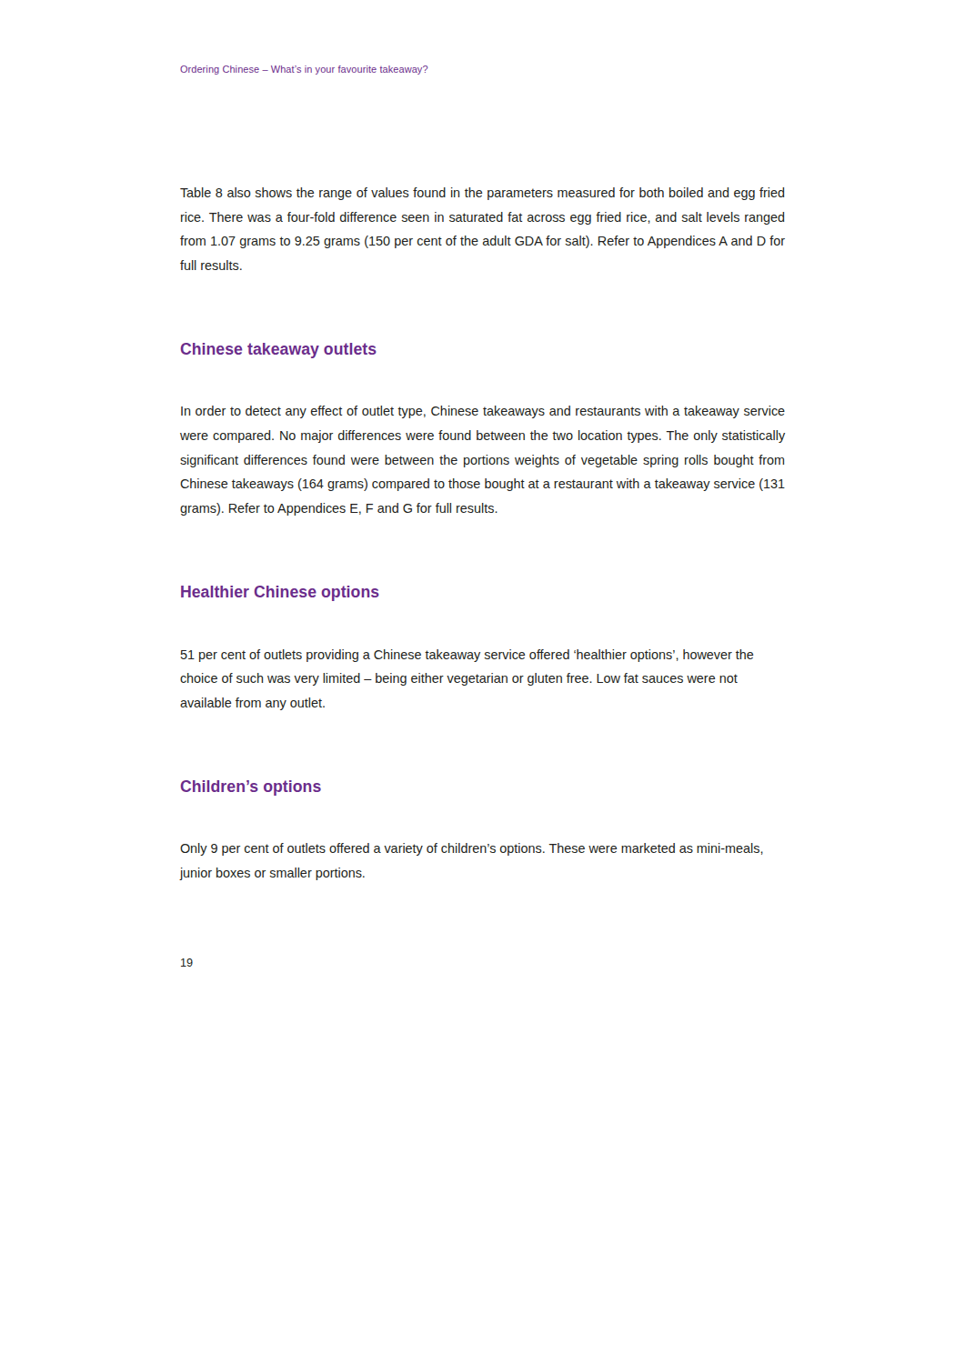Ordering Chinese – What’s in your favourite takeaway?
Table 8 also shows the range of values found in the parameters measured for both boiled and egg fried rice. There was a four-fold difference seen in saturated fat across egg fried rice, and salt levels ranged from 1.07 grams to 9.25 grams (150 per cent of the adult GDA for salt). Refer to Appendices A and D for full results.
Chinese takeaway outlets
In order to detect any effect of outlet type, Chinese takeaways and restaurants with a takeaway service were compared. No major differences were found between the two location types. The only statistically significant differences found were between the portions weights of vegetable spring rolls bought from Chinese takeaways (164 grams) compared to those bought at a restaurant with a takeaway service (131 grams). Refer to Appendices E, F and G for full results.
Healthier Chinese options
51 per cent of outlets providing a Chinese takeaway service offered ‘healthier options’, however the choice of such was very limited – being either vegetarian or gluten free. Low fat sauces were not available from any outlet.
Children’s options
Only 9 per cent of outlets offered a variety of children’s options. These were marketed as mini-meals, junior boxes or smaller portions.
19